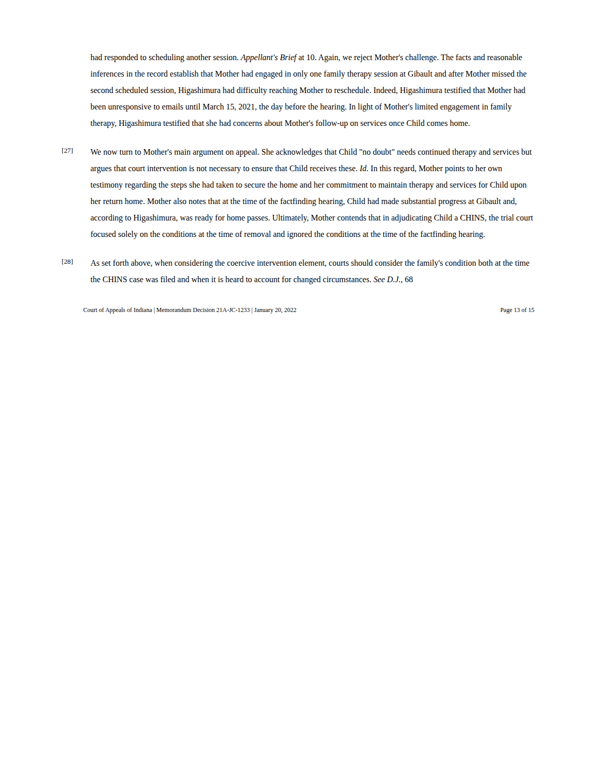had responded to scheduling another session. Appellant's Brief at 10. Again, we reject Mother's challenge. The facts and reasonable inferences in the record establish that Mother had engaged in only one family therapy session at Gibault and after Mother missed the second scheduled session, Higashimura had difficulty reaching Mother to reschedule. Indeed, Higashimura testified that Mother had been unresponsive to emails until March 15, 2021, the day before the hearing. In light of Mother's limited engagement in family therapy, Higashimura testified that she had concerns about Mother's follow-up on services once Child comes home.
[27] We now turn to Mother's main argument on appeal. She acknowledges that Child "no doubt" needs continued therapy and services but argues that court intervention is not necessary to ensure that Child receives these. Id. In this regard, Mother points to her own testimony regarding the steps she had taken to secure the home and her commitment to maintain therapy and services for Child upon her return home. Mother also notes that at the time of the factfinding hearing, Child had made substantial progress at Gibault and, according to Higashimura, was ready for home passes. Ultimately, Mother contends that in adjudicating Child a CHINS, the trial court focused solely on the conditions at the time of removal and ignored the conditions at the time of the factfinding hearing.
[28] As set forth above, when considering the coercive intervention element, courts should consider the family's condition both at the time the CHINS case was filed and when it is heard to account for changed circumstances. See D.J., 68
Court of Appeals of Indiana | Memorandum Decision 21A-JC-1233 | January 20, 2022 Page 13 of 15